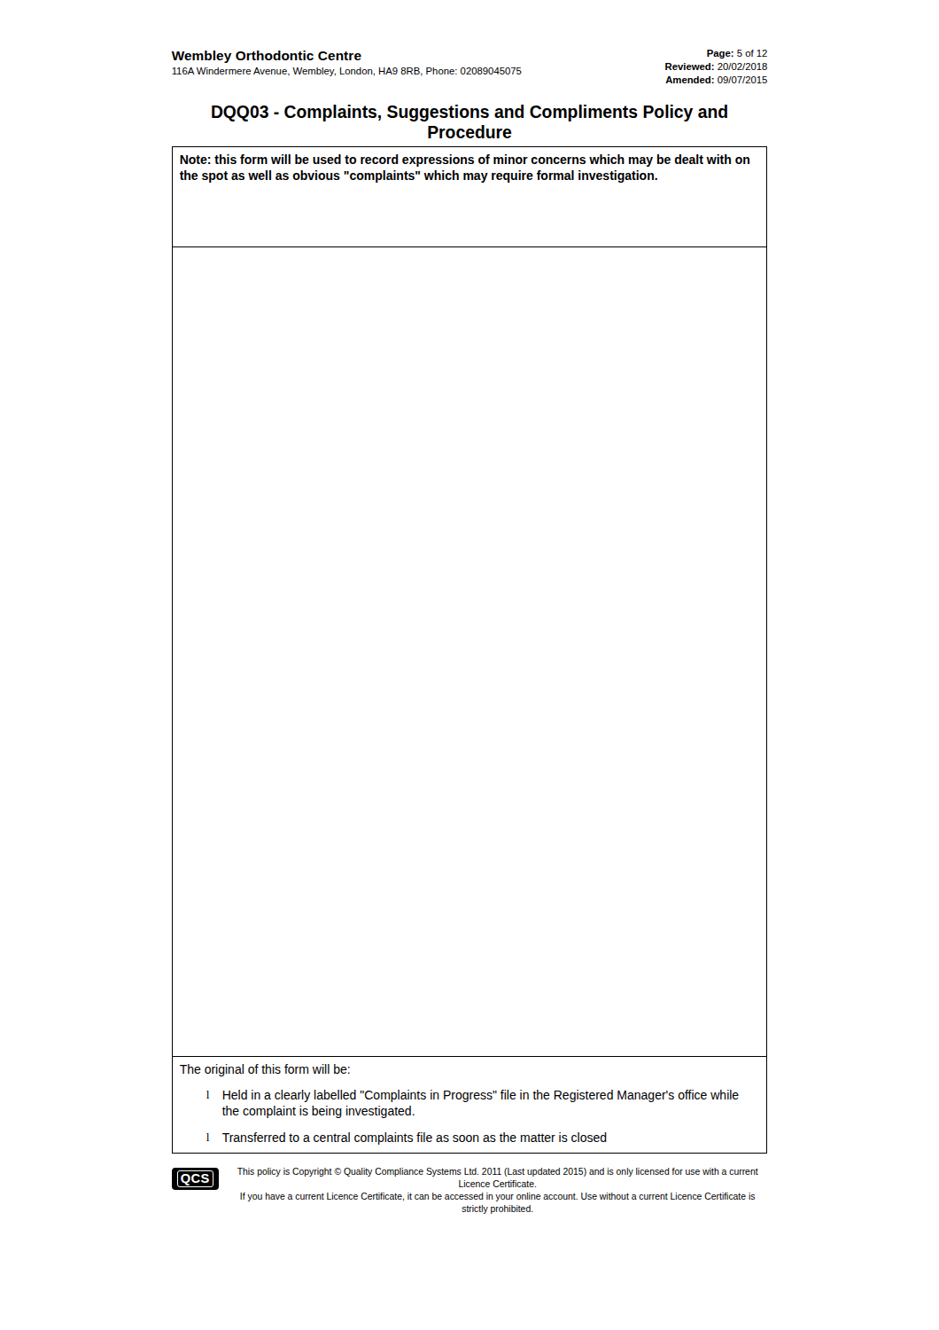Wembley Orthodontic Centre
116A Windermere Avenue, Wembley, London, HA9 8RB, Phone: 02089045075
Page: 5 of 12
Reviewed: 20/02/2018
Amended: 09/07/2015
DQQ03 - Complaints, Suggestions and Compliments Policy and Procedure
| Note: this form will be used to record expressions of minor concerns which may be dealt with on the spot as well as obvious "complaints" which may require formal investigation. |
| The original of this form will be: Held in a clearly labelled "Complaints in Progress" file in the Registered Manager's office while the complaint is being investigated. Transferred to a central complaints file as soon as the matter is closed |
QCS
This policy is Copyright © Quality Compliance Systems Ltd. 2011 (Last updated 2015) and is only licensed for use with a current Licence Certificate.
If you have a current Licence Certificate, it can be accessed in your online account. Use without a current Licence Certificate is strictly prohibited.